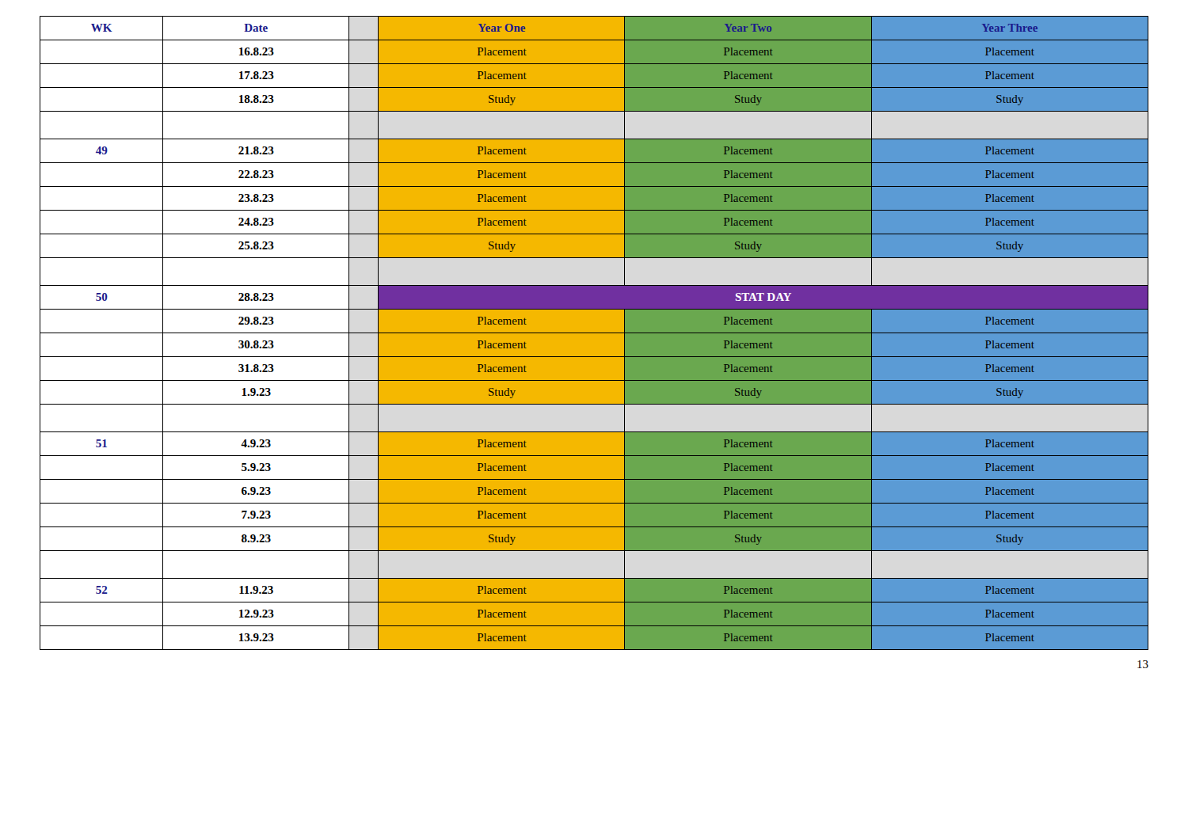| WK | Date | | Year One | Year Two | Year Three |
| --- | --- | --- | --- | --- | --- |
| | 16.8.23 | | Placement | Placement | Placement |
| | 17.8.23 | | Placement | Placement | Placement |
| | 18.8.23 | | Study | Study | Study |
| 49 | 21.8.23 | | Placement | Placement | Placement |
| | 22.8.23 | | Placement | Placement | Placement |
| | 23.8.23 | | Placement | Placement | Placement |
| | 24.8.23 | | Placement | Placement | Placement |
| | 25.8.23 | | Study | Study | Study |
| 50 | 28.8.23 | | STAT DAY |
| | 29.8.23 | | Placement | Placement | Placement |
| | 30.8.23 | | Placement | Placement | Placement |
| | 31.8.23 | | Placement | Placement | Placement |
| | 1.9.23 | | Study | Study | Study |
| 51 | 4.9.23 | | Placement | Placement | Placement |
| | 5.9.23 | | Placement | Placement | Placement |
| | 6.9.23 | | Placement | Placement | Placement |
| | 7.9.23 | | Placement | Placement | Placement |
| | 8.9.23 | | Study | Study | Study |
| 52 | 11.9.23 | | Placement | Placement | Placement |
| | 12.9.23 | | Placement | Placement | Placement |
| | 13.9.23 | | Placement | Placement | Placement |
13